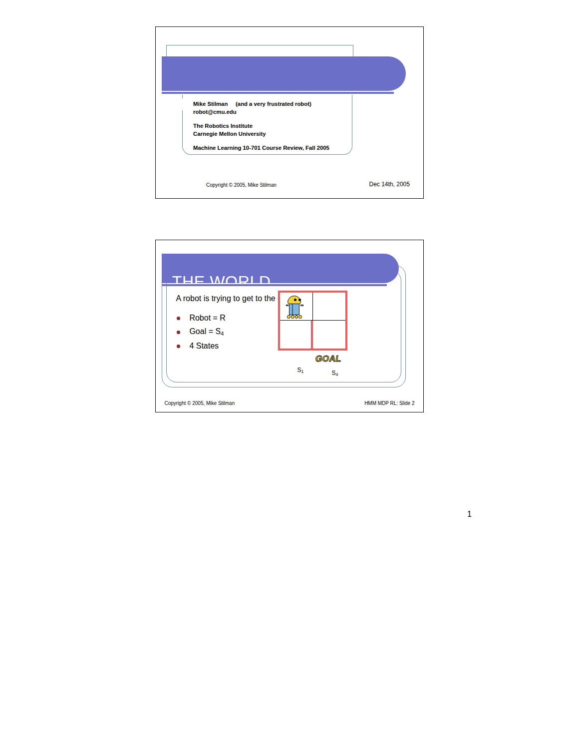HMM MDP RL
Mike Stilman (and a very frustrated robot)
robot@cmu.edu
The Robotics Institute
Carnegie Mellon University
Machine Learning 10-701 Course Review, Fall 2005
Copyright © 2005, Mike Stilman Dec 14th, 2005
THE WORLD
A robot is trying to get to the goal
Robot = R
Goal = S4
4 States
S2 S3 S1 S4 GOAL
Copyright © 2005, Mike Stilman HMM MDP RL: Slide 2
1